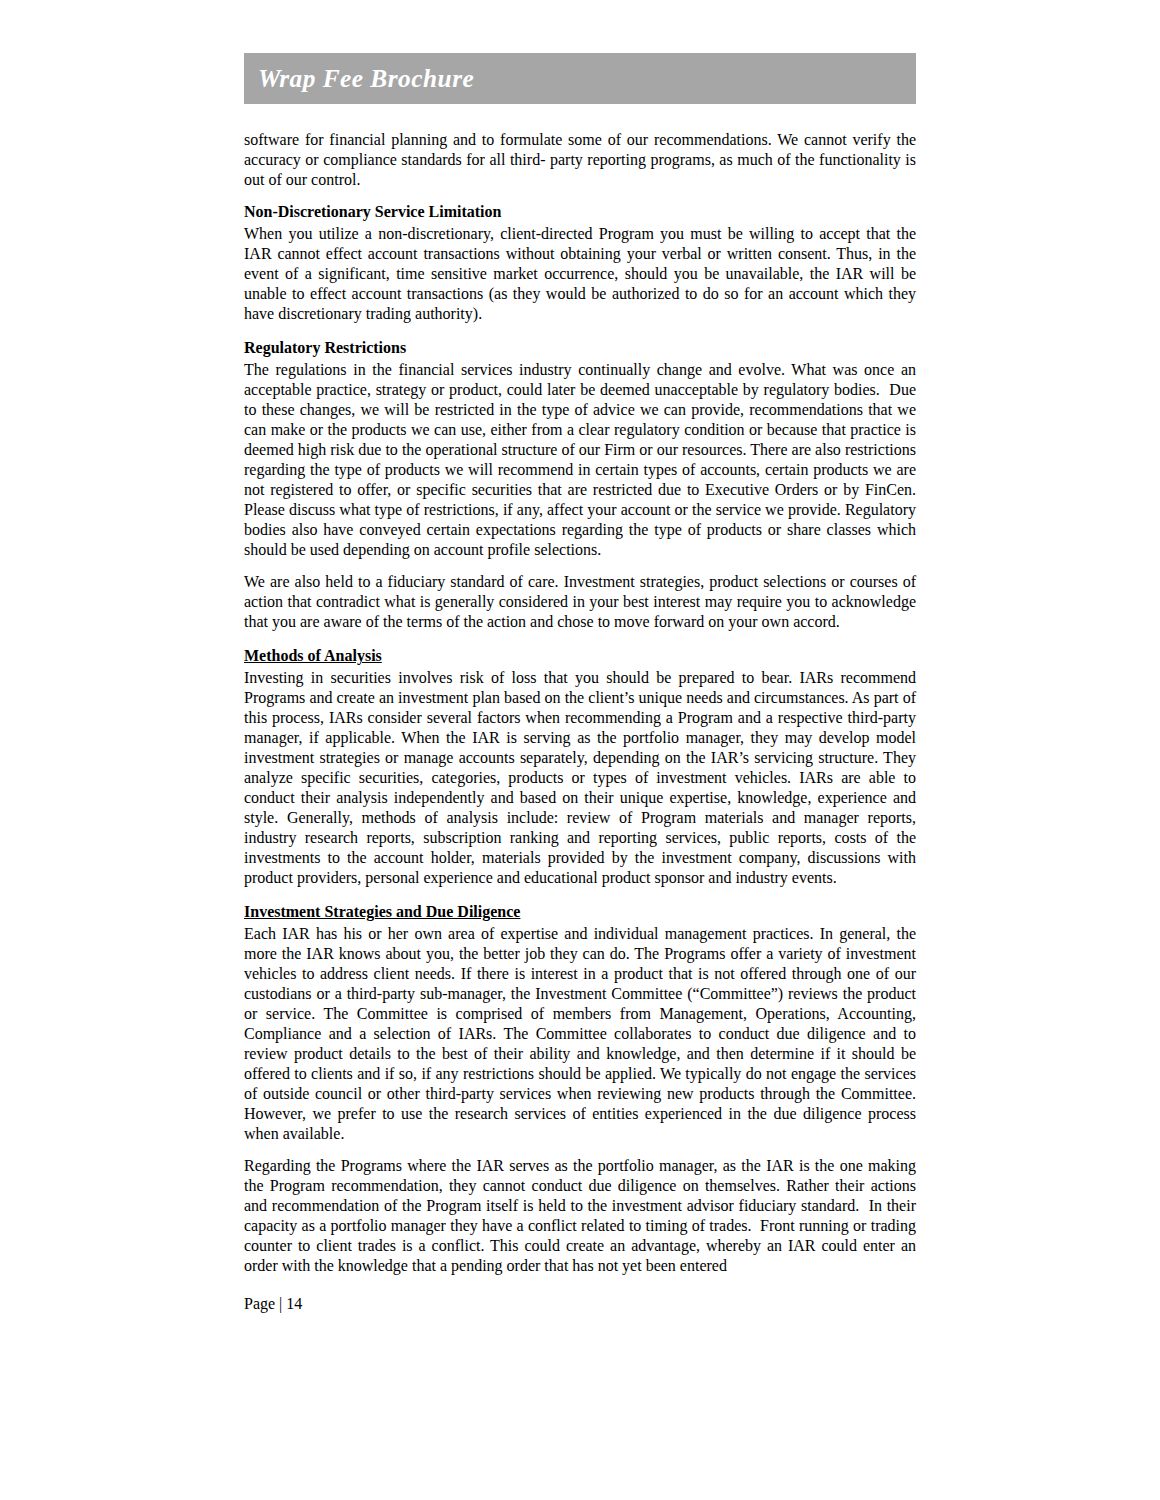Wrap Fee Brochure
software for financial planning and to formulate some of our recommendations. We cannot verify the accuracy or compliance standards for all third- party reporting programs, as much of the functionality is out of our control.
Non-Discretionary Service Limitation
When you utilize a non-discretionary, client-directed Program you must be willing to accept that the IAR cannot effect account transactions without obtaining your verbal or written consent. Thus, in the event of a significant, time sensitive market occurrence, should you be unavailable, the IAR will be unable to effect account transactions (as they would be authorized to do so for an account which they have discretionary trading authority).
Regulatory Restrictions
The regulations in the financial services industry continually change and evolve. What was once an acceptable practice, strategy or product, could later be deemed unacceptable by regulatory bodies. Due to these changes, we will be restricted in the type of advice we can provide, recommendations that we can make or the products we can use, either from a clear regulatory condition or because that practice is deemed high risk due to the operational structure of our Firm or our resources. There are also restrictions regarding the type of products we will recommend in certain types of accounts, certain products we are not registered to offer, or specific securities that are restricted due to Executive Orders or by FinCen. Please discuss what type of restrictions, if any, affect your account or the service we provide. Regulatory bodies also have conveyed certain expectations regarding the type of products or share classes which should be used depending on account profile selections.
We are also held to a fiduciary standard of care. Investment strategies, product selections or courses of action that contradict what is generally considered in your best interest may require you to acknowledge that you are aware of the terms of the action and chose to move forward on your own accord.
Methods of Analysis
Investing in securities involves risk of loss that you should be prepared to bear. IARs recommend Programs and create an investment plan based on the client’s unique needs and circumstances. As part of this process, IARs consider several factors when recommending a Program and a respective third-party manager, if applicable. When the IAR is serving as the portfolio manager, they may develop model investment strategies or manage accounts separately, depending on the IAR’s servicing structure. They analyze specific securities, categories, products or types of investment vehicles. IARs are able to conduct their analysis independently and based on their unique expertise, knowledge, experience and style. Generally, methods of analysis include: review of Program materials and manager reports, industry research reports, subscription ranking and reporting services, public reports, costs of the investments to the account holder, materials provided by the investment company, discussions with product providers, personal experience and educational product sponsor and industry events.
Investment Strategies and Due Diligence
Each IAR has his or her own area of expertise and individual management practices. In general, the more the IAR knows about you, the better job they can do. The Programs offer a variety of investment vehicles to address client needs. If there is interest in a product that is not offered through one of our custodians or a third-party sub-manager, the Investment Committee (“Committee”) reviews the product or service. The Committee is comprised of members from Management, Operations, Accounting, Compliance and a selection of IARs. The Committee collaborates to conduct due diligence and to review product details to the best of their ability and knowledge, and then determine if it should be offered to clients and if so, if any restrictions should be applied. We typically do not engage the services of outside council or other third-party services when reviewing new products through the Committee. However, we prefer to use the research services of entities experienced in the due diligence process when available.
Regarding the Programs where the IAR serves as the portfolio manager, as the IAR is the one making the Program recommendation, they cannot conduct due diligence on themselves. Rather their actions and recommendation of the Program itself is held to the investment advisor fiduciary standard. In their capacity as a portfolio manager they have a conflict related to timing of trades. Front running or trading counter to client trades is a conflict. This could create an advantage, whereby an IAR could enter an order with the knowledge that a pending order that has not yet been entered
Page | 14